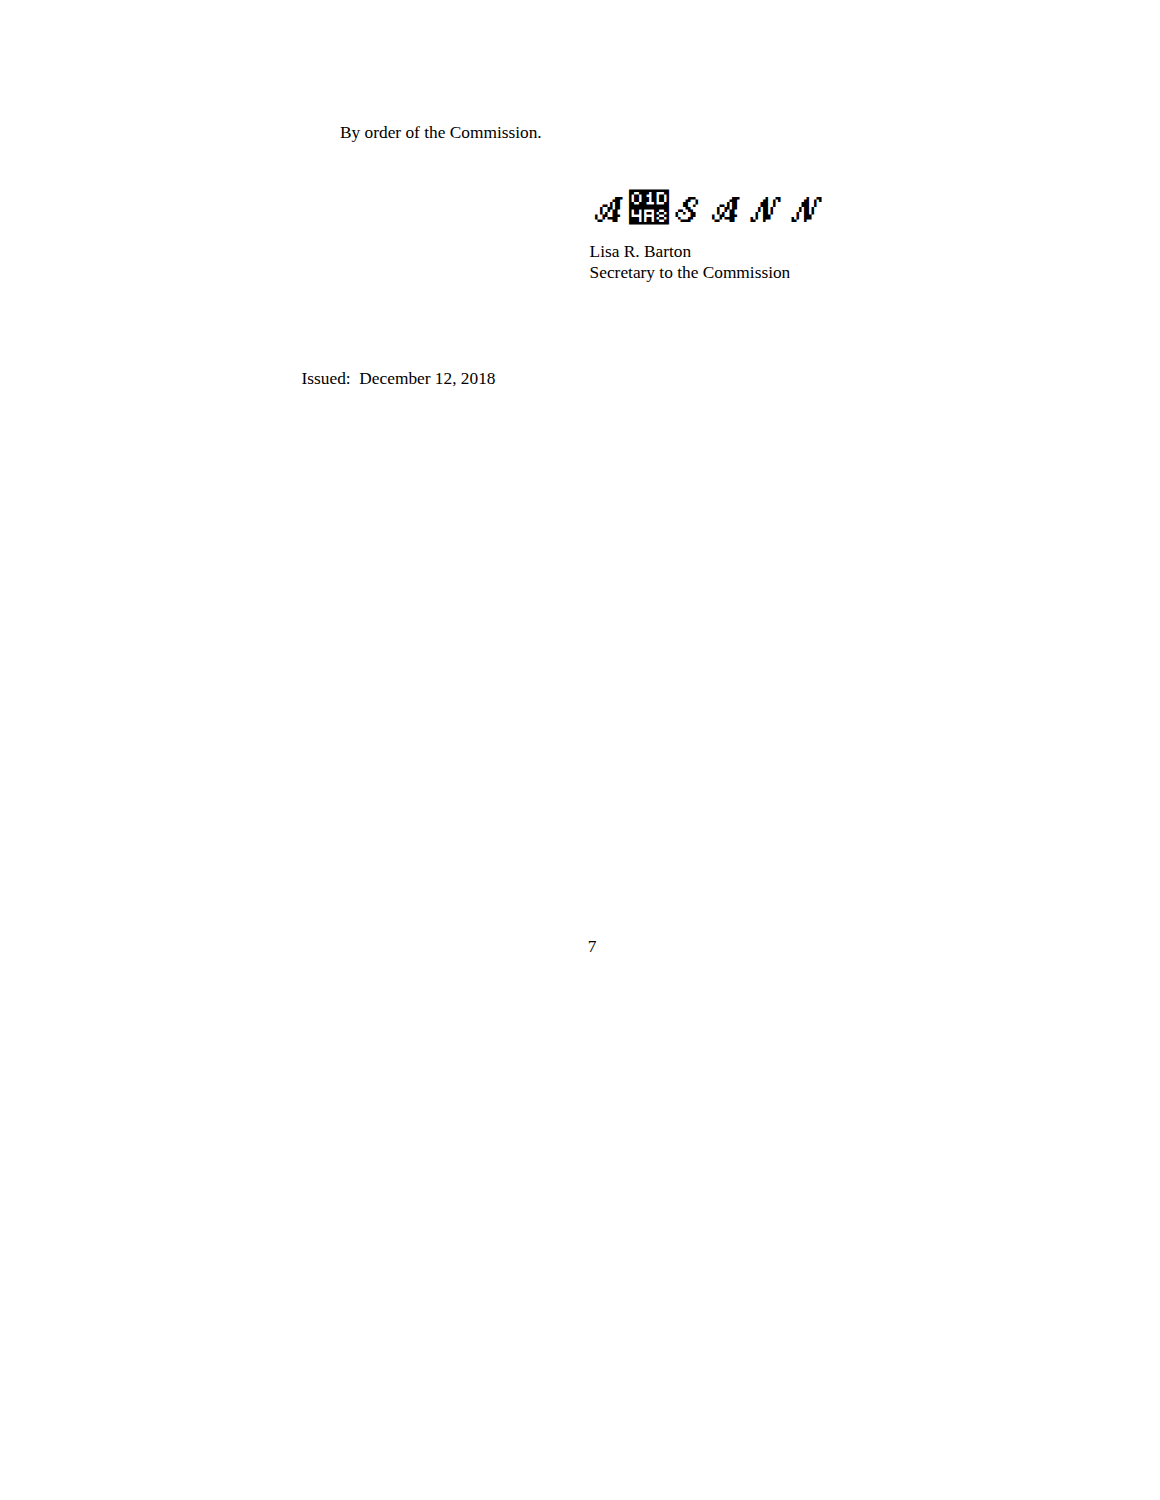By order of the Commission.
𝒜𝒨𝒮𝒜 𝒩 𝒩
Lisa R. Barton
Secretary to the Commission
Issued: December 12, 2018
7